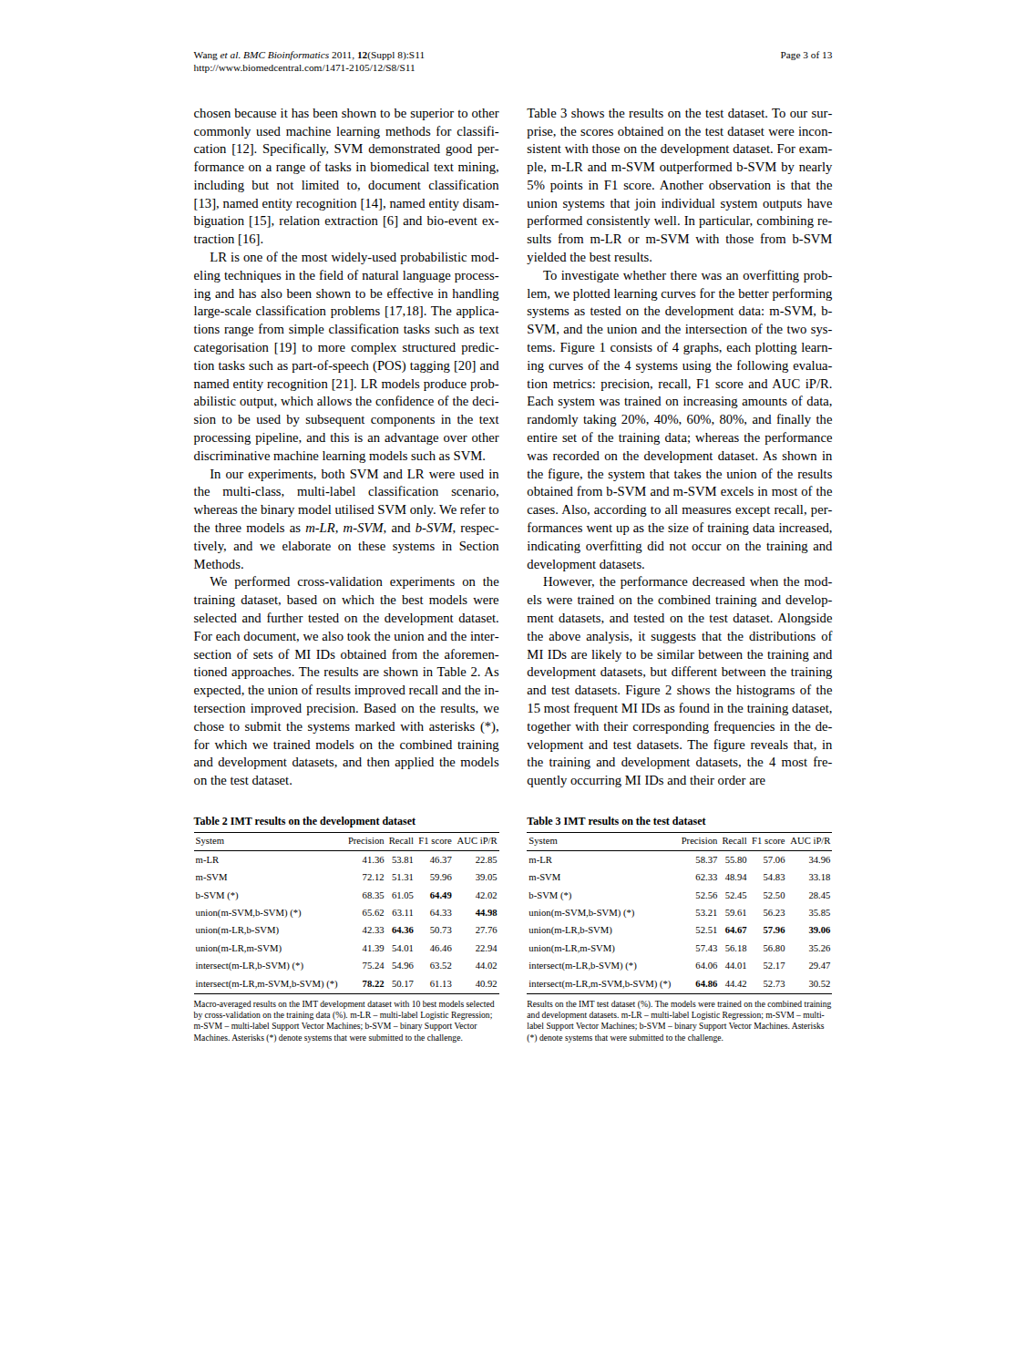Wang et al. BMC Bioinformatics 2011, 12(Suppl 8):S11
http://www.biomedcentral.com/1471-2105/12/S8/S11
Page 3 of 13
chosen because it has been shown to be superior to other commonly used machine learning methods for classification [12]. Specifically, SVM demonstrated good performance on a range of tasks in biomedical text mining, including but not limited to, document classification [13], named entity recognition [14], named entity disambiguation [15], relation extraction [6] and bio-event extraction [16].
LR is one of the most widely-used probabilistic modeling techniques in the field of natural language processing and has also been shown to be effective in handling large-scale classification problems [17,18]. The applications range from simple classification tasks such as text categorisation [19] to more complex structured prediction tasks such as part-of-speech (POS) tagging [20] and named entity recognition [21]. LR models produce probabilistic output, which allows the confidence of the decision to be used by subsequent components in the text processing pipeline, and this is an advantage over other discriminative machine learning models such as SVM.
In our experiments, both SVM and LR were used in the multi-class, multi-label classification scenario, whereas the binary model utilised SVM only. We refer to the three models as m-LR, m-SVM, and b-SVM, respectively, and we elaborate on these systems in Section Methods.
We performed cross-validation experiments on the training dataset, based on which the best models were selected and further tested on the development dataset. For each document, we also took the union and the intersection of sets of MI IDs obtained from the aforementioned approaches. The results are shown in Table 2. As expected, the union of results improved recall and the intersection improved precision. Based on the results, we chose to submit the systems marked with asterisks (*), for which we trained models on the combined training and development datasets, and then applied the models on the test dataset.
Table 2 IMT results on the development dataset
| System | Precision | Recall | F1 score | AUC iP/R |
| --- | --- | --- | --- | --- |
| m-LR | 41.36 | 53.81 | 46.37 | 22.85 |
| m-SVM | 72.12 | 51.31 | 59.96 | 39.05 |
| b-SVM (*) | 68.35 | 61.05 | 64.49 | 42.02 |
| union(m-SVM,b-SVM) (*) | 65.62 | 63.11 | 64.33 | 44.98 |
| union(m-LR,b-SVM) | 42.33 | 64.36 | 50.73 | 27.76 |
| union(m-LR,m-SVM) | 41.39 | 54.01 | 46.46 | 22.94 |
| intersect(m-LR,b-SVM) (*) | 75.24 | 54.96 | 63.52 | 44.02 |
| intersect(m-LR,m-SVM,b-SVM) (*) | 78.22 | 50.17 | 61.13 | 40.92 |
Macro-averaged results on the IMT development dataset with 10 best models selected by cross-validation on the training data (%). m-LR – multi-label Logistic Regression; m-SVM – multi-label Support Vector Machines; b-SVM – binary Support Vector Machines. Asterisks (*) denote systems that were submitted to the challenge.
Table 3 shows the results on the test dataset. To our surprise, the scores obtained on the test dataset were inconsistent with those on the development dataset. For example, m-LR and m-SVM outperformed b-SVM by nearly 5% points in F1 score. Another observation is that the union systems that join individual system outputs have performed consistently well. In particular, combining results from m-LR or m-SVM with those from b-SVM yielded the best results.
To investigate whether there was an overfitting problem, we plotted learning curves for the better performing systems as tested on the development data: m-SVM, b-SVM, and the union and the intersection of the two systems. Figure 1 consists of 4 graphs, each plotting learning curves of the 4 systems using the following evaluation metrics: precision, recall, F1 score and AUC iP/R. Each system was trained on increasing amounts of data, randomly taking 20%, 40%, 60%, 80%, and finally the entire set of the training data; whereas the performance was recorded on the development dataset. As shown in the figure, the system that takes the union of the results obtained from b-SVM and m-SVM excels in most of the cases. Also, according to all measures except recall, performances went up as the size of training data increased, indicating overfitting did not occur on the training and development datasets.
However, the performance decreased when the models were trained on the combined training and development datasets, and tested on the test dataset. Alongside the above analysis, it suggests that the distributions of MI IDs are likely to be similar between the training and development datasets, but different between the training and test datasets. Figure 2 shows the histograms of the 15 most frequent MI IDs as found in the training dataset, together with their corresponding frequencies in the development and test datasets. The figure reveals that, in the training and development datasets, the 4 most frequently occurring MI IDs and their order are
Table 3 IMT results on the test dataset
| System | Precision | Recall | F1 score | AUC iP/R |
| --- | --- | --- | --- | --- |
| m-LR | 58.37 | 55.80 | 57.06 | 34.96 |
| m-SVM | 62.33 | 48.94 | 54.83 | 33.18 |
| b-SVM (*) | 52.56 | 52.45 | 52.50 | 28.45 |
| union(m-SVM,b-SVM) (*) | 53.21 | 59.61 | 56.23 | 35.85 |
| union(m-LR,b-SVM) | 52.51 | 64.67 | 57.96 | 39.06 |
| union(m-LR,m-SVM) | 57.43 | 56.18 | 56.80 | 35.26 |
| intersect(m-LR,b-SVM) (*) | 64.06 | 44.01 | 52.17 | 29.47 |
| intersect(m-LR,m-SVM,b-SVM) (*) | 64.86 | 44.42 | 52.73 | 30.52 |
Results on the IMT test dataset (%). The models were trained on the combined training and development datasets. m-LR – multi-label Logistic Regression; m-SVM – multi-label Support Vector Machines; b-SVM – binary Support Vector Machines. Asterisks (*) denote systems that were submitted to the challenge.